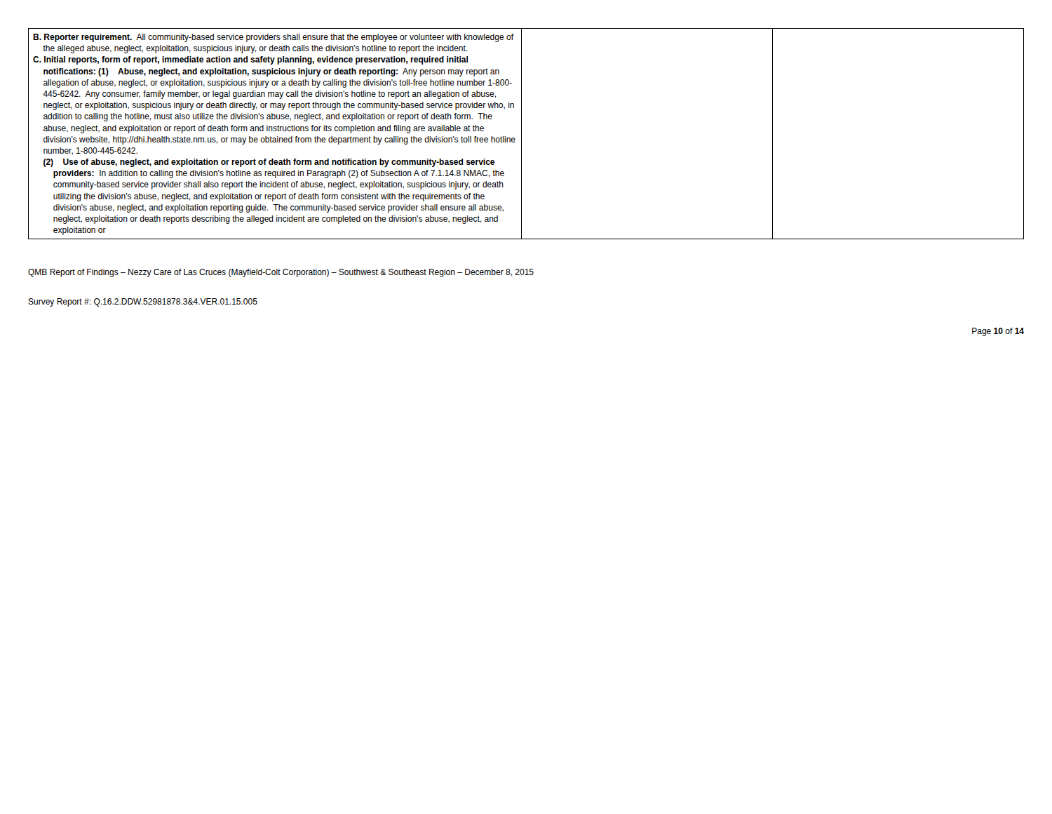| B. Reporter requirement. All community-based service providers shall ensure that the employee or volunteer with knowledge of the alleged abuse, neglect, exploitation, suspicious injury, or death calls the division's hotline to report the incident. C. Initial reports, form of report, immediate action and safety planning, evidence preservation, required initial notifications: (1) Abuse, neglect, and exploitation, suspicious injury or death reporting: Any person may report an allegation of abuse, neglect, or exploitation, suspicious injury or a death by calling the division's toll-free hotline number 1-800-445-6242. Any consumer, family member, or legal guardian may call the division's hotline to report an allegation of abuse, neglect, or exploitation, suspicious injury or death directly, or may report through the community-based service provider who, in addition to calling the hotline, must also utilize the division's abuse, neglect, and exploitation or report of death form. The abuse, neglect, and exploitation or report of death form and instructions for its completion and filing are available at the division's website, http://dhi.health.state.nm.us, or may be obtained from the department by calling the division's toll free hotline number, 1-800-445-6242. (2) Use of abuse, neglect, and exploitation or report of death form and notification by community-based service providers: In addition to calling the division's hotline as required in Paragraph (2) of Subsection A of 7.1.14.8 NMAC, the community-based service provider shall also report the incident of abuse, neglect, exploitation, suspicious injury, or death utilizing the division's abuse, neglect, and exploitation or report of death form consistent with the requirements of the division's abuse, neglect, and exploitation reporting guide. The community-based service provider shall ensure all abuse, neglect, exploitation or death reports describing the alleged incident are completed on the division's abuse, neglect, and exploitation or | | |
QMB Report of Findings – Nezzy Care of Las Cruces (Mayfield-Colt Corporation) – Southwest & Southeast Region – December 8, 2015
Survey Report #: Q.16.2.DDW.52981878.3&4.VER.01.15.005
Page 10 of 14